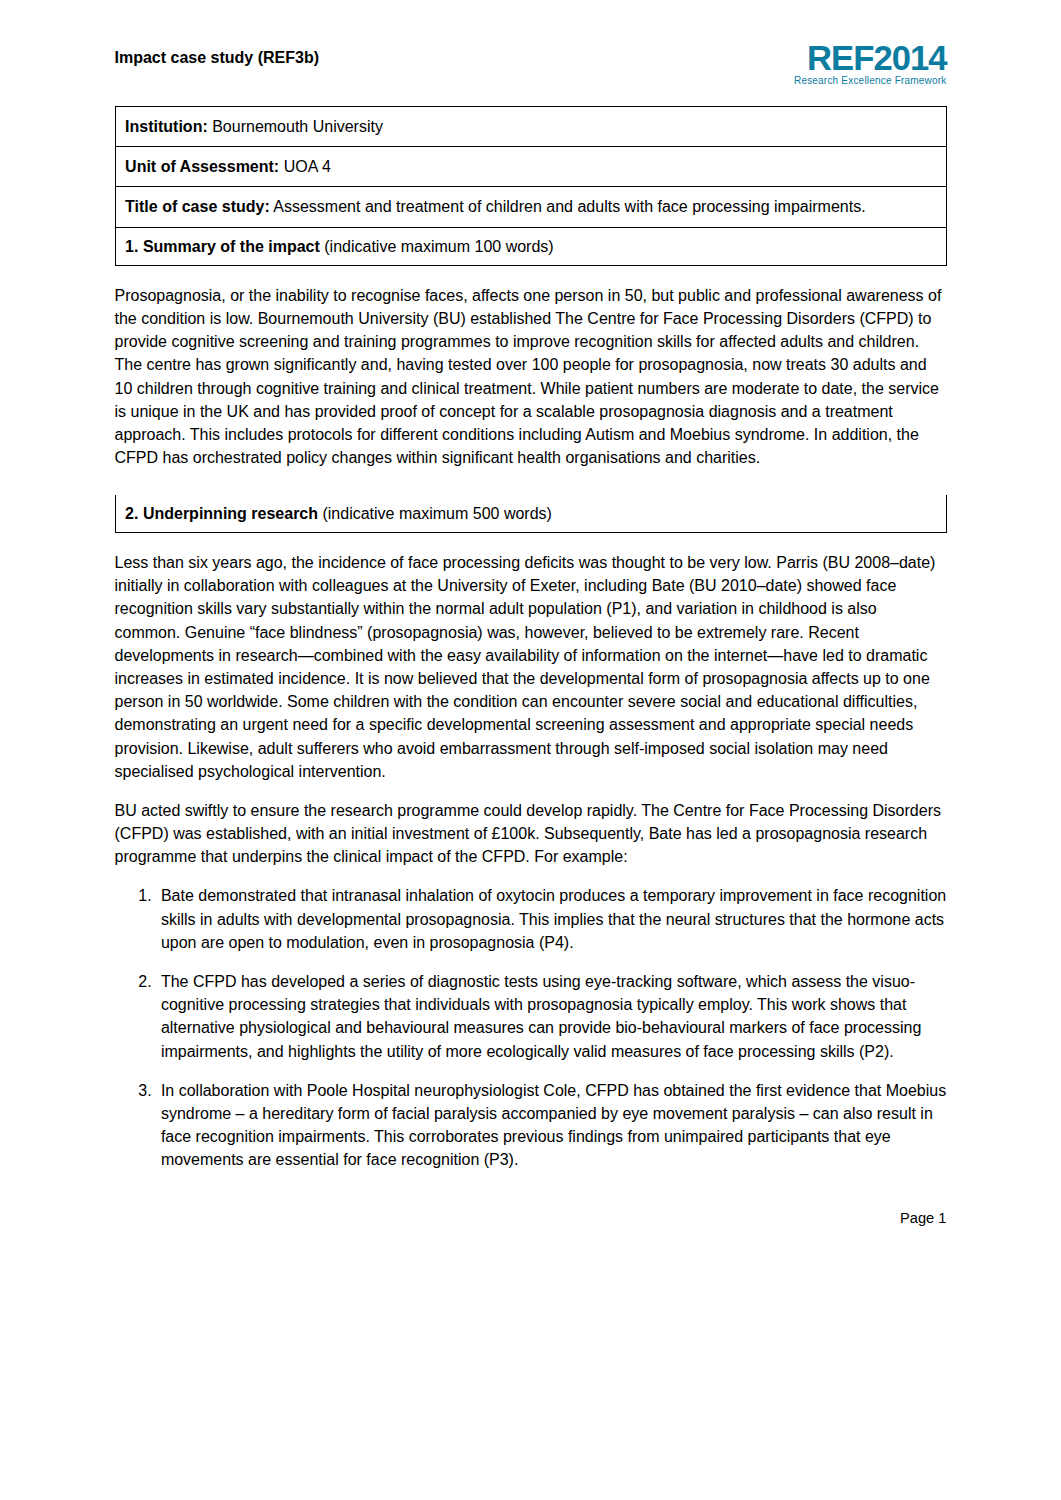Impact case study (REF3b)
REF2014
Research Excellence Framework
| Institution: Bournemouth University |
| Unit of Assessment: UOA 4 |
| Title of case study: Assessment and treatment of children and adults with face processing impairments. |
1. Summary of the impact (indicative maximum 100 words)
Prosopagnosia, or the inability to recognise faces, affects one person in 50, but public and professional awareness of the condition is low. Bournemouth University (BU) established The Centre for Face Processing Disorders (CFPD) to provide cognitive screening and training programmes to improve recognition skills for affected adults and children. The centre has grown significantly and, having tested over 100 people for prosopagnosia, now treats 30 adults and 10 children through cognitive training and clinical treatment. While patient numbers are moderate to date, the service is unique in the UK and has provided proof of concept for a scalable prosopagnosia diagnosis and a treatment approach. This includes protocols for different conditions including Autism and Moebius syndrome. In addition, the CFPD has orchestrated policy changes within significant health organisations and charities.
2. Underpinning research (indicative maximum 500 words)
Less than six years ago, the incidence of face processing deficits was thought to be very low. Parris (BU 2008–date) initially in collaboration with colleagues at the University of Exeter, including Bate (BU 2010–date) showed face recognition skills vary substantially within the normal adult population (P1), and variation in childhood is also common. Genuine “face blindness” (prosopagnosia) was, however, believed to be extremely rare. Recent developments in research—combined with the easy availability of information on the internet—have led to dramatic increases in estimated incidence. It is now believed that the developmental form of prosopagnosia affects up to one person in 50 worldwide. Some children with the condition can encounter severe social and educational difficulties, demonstrating an urgent need for a specific developmental screening assessment and appropriate special needs provision. Likewise, adult sufferers who avoid embarrassment through self-imposed social isolation may need specialised psychological intervention.
BU acted swiftly to ensure the research programme could develop rapidly. The Centre for Face Processing Disorders (CFPD) was established, with an initial investment of £100k. Subsequently, Bate has led a prosopagnosia research programme that underpins the clinical impact of the CFPD. For example:
Bate demonstrated that intranasal inhalation of oxytocin produces a temporary improvement in face recognition skills in adults with developmental prosopagnosia. This implies that the neural structures that the hormone acts upon are open to modulation, even in prosopagnosia (P4).
The CFPD has developed a series of diagnostic tests using eye-tracking software, which assess the visuo-cognitive processing strategies that individuals with prosopagnosia typically employ. This work shows that alternative physiological and behavioural measures can provide bio-behavioural markers of face processing impairments, and highlights the utility of more ecologically valid measures of face processing skills (P2).
In collaboration with Poole Hospital neurophysiologist Cole, CFPD has obtained the first evidence that Moebius syndrome – a hereditary form of facial paralysis accompanied by eye movement paralysis – can also result in face recognition impairments. This corroborates previous findings from unimpaired participants that eye movements are essential for face recognition (P3).
Page 1